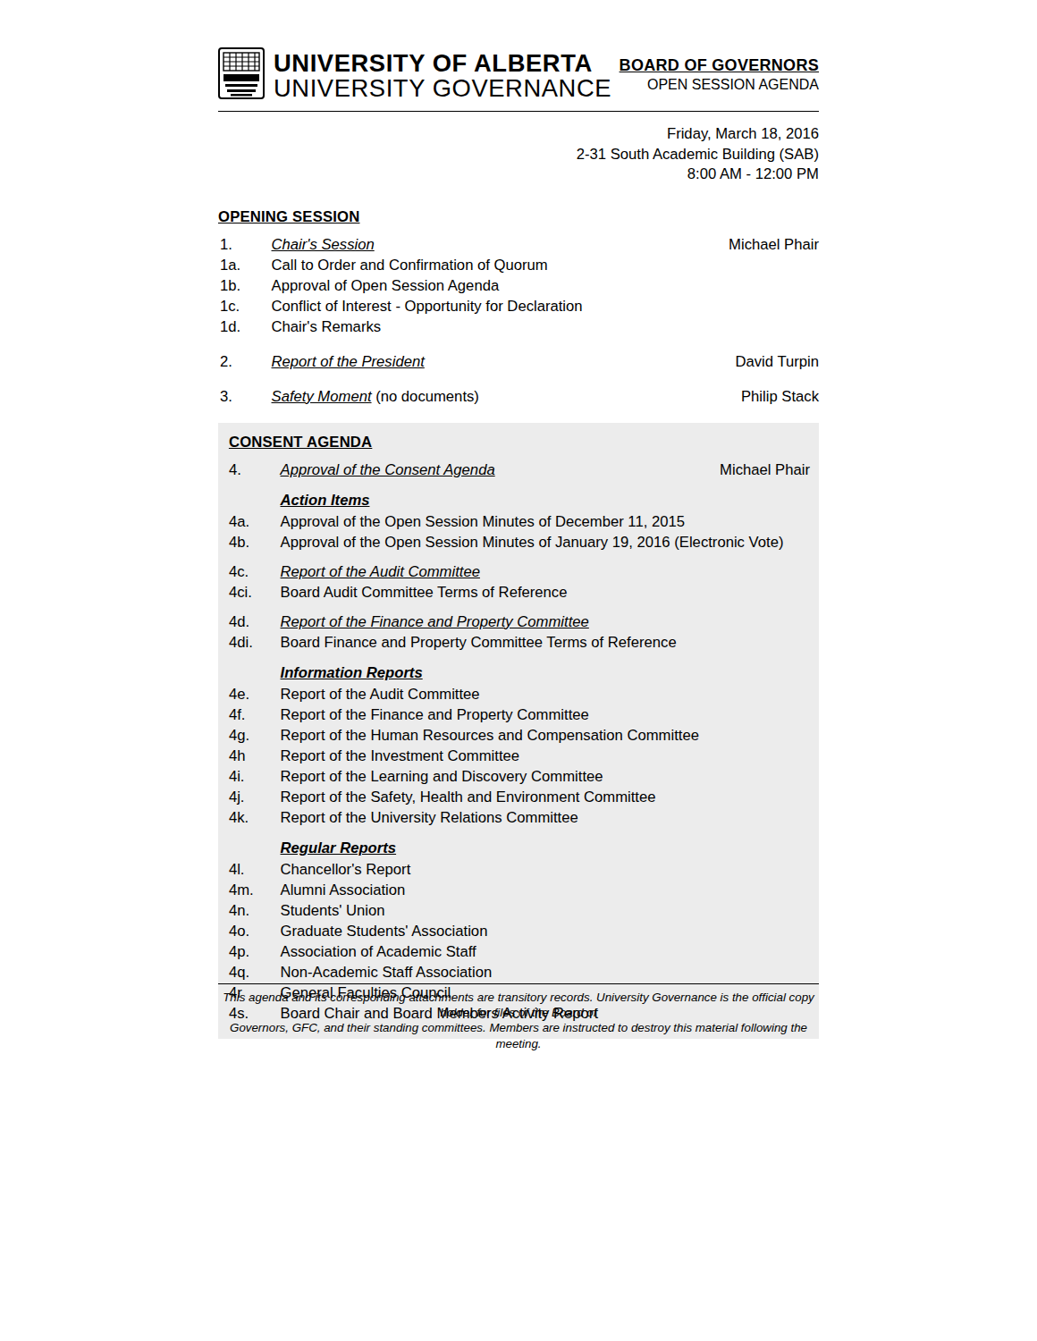UNIVERSITY OF ALBERTA
UNIVERSITY GOVERNANCE
BOARD OF GOVERNORS
OPEN SESSION AGENDA
Friday, March 18, 2016
2-31 South Academic Building (SAB)
8:00 AM - 12:00 PM
OPENING SESSION
1.
Chair's Session
Michael Phair
1a.
Call to Order and Confirmation of Quorum
1b.
Approval of Open Session Agenda
1c.
Conflict of Interest - Opportunity for Declaration
1d.
Chair's Remarks
2.
Report of the President
David Turpin
3.
Safety Moment (no documents)
Philip Stack
CONSENT AGENDA
4.
Approval of the Consent Agenda
Michael Phair
Action Items
4a.
Approval of the Open Session Minutes of December 11, 2015
4b.
Approval of the Open Session Minutes of January 19, 2016 (Electronic Vote)
4c.
Report of the Audit Committee
4ci.
Board Audit Committee Terms of Reference
4d.
Report of the Finance and Property Committee
4di.
Board Finance and Property Committee Terms of Reference
Information Reports
4e.
Report of the Audit Committee
4f.
Report of the Finance and Property Committee
4g.
Report of the Human Resources and Compensation Committee
4h
Report of the Investment Committee
4i.
Report of the Learning and Discovery Committee
4j.
Report of the Safety, Health and Environment Committee
4k.
Report of the University Relations Committee
Regular Reports
4l.
Chancellor's Report
4m.
Alumni Association
4n.
Students' Union
4o.
Graduate Students' Association
4p.
Association of Academic Staff
4q.
Non-Academic Staff Association
4r
General Faculties Council
4s.
Board Chair and Board Members Activity Report
This agenda and its corresponding attachments are transitory records. University Governance is the official copy holder for files of the Board of
Governors, GFC, and their standing committees. Members are instructed to destroy this material following the meeting.